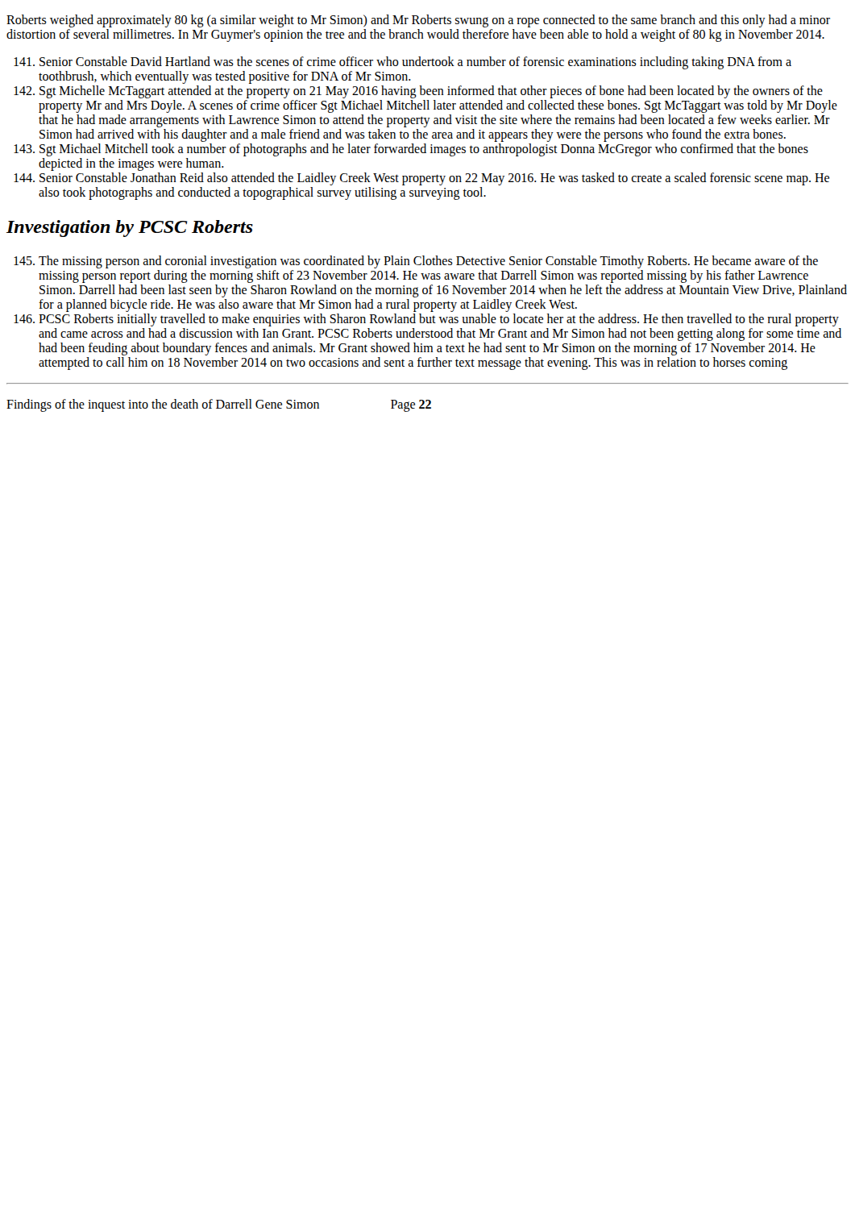Roberts weighed approximately 80 kg (a similar weight to Mr Simon) and Mr Roberts swung on a rope connected to the same branch and this only had a minor distortion of several millimetres. In Mr Guymer's opinion the tree and the branch would therefore have been able to hold a weight of 80 kg in November 2014.
Senior Constable David Hartland was the scenes of crime officer who undertook a number of forensic examinations including taking DNA from a toothbrush, which eventually was tested positive for DNA of Mr Simon.
Sgt Michelle McTaggart attended at the property on 21 May 2016 having been informed that other pieces of bone had been located by the owners of the property Mr and Mrs Doyle. A scenes of crime officer Sgt Michael Mitchell later attended and collected these bones. Sgt McTaggart was told by Mr Doyle that he had made arrangements with Lawrence Simon to attend the property and visit the site where the remains had been located a few weeks earlier. Mr Simon had arrived with his daughter and a male friend and was taken to the area and it appears they were the persons who found the extra bones.
Sgt Michael Mitchell took a number of photographs and he later forwarded images to anthropologist Donna McGregor who confirmed that the bones depicted in the images were human.
Senior Constable Jonathan Reid also attended the Laidley Creek West property on 22 May 2016. He was tasked to create a scaled forensic scene map. He also took photographs and conducted a topographical survey utilising a surveying tool.
Investigation by PCSC Roberts
The missing person and coronial investigation was coordinated by Plain Clothes Detective Senior Constable Timothy Roberts. He became aware of the missing person report during the morning shift of 23 November 2014. He was aware that Darrell Simon was reported missing by his father Lawrence Simon. Darrell had been last seen by the Sharon Rowland on the morning of 16 November 2014 when he left the address at Mountain View Drive, Plainland for a planned bicycle ride. He was also aware that Mr Simon had a rural property at Laidley Creek West.
PCSC Roberts initially travelled to make enquiries with Sharon Rowland but was unable to locate her at the address. He then travelled to the rural property and came across and had a discussion with Ian Grant. PCSC Roberts understood that Mr Grant and Mr Simon had not been getting along for some time and had been feuding about boundary fences and animals. Mr Grant showed him a text he had sent to Mr Simon on the morning of 17 November 2014. He attempted to call him on 18 November 2014 on two occasions and sent a further text message that evening. This was in relation to horses coming
Findings of the inquest into the death of Darrell Gene Simon Page 22